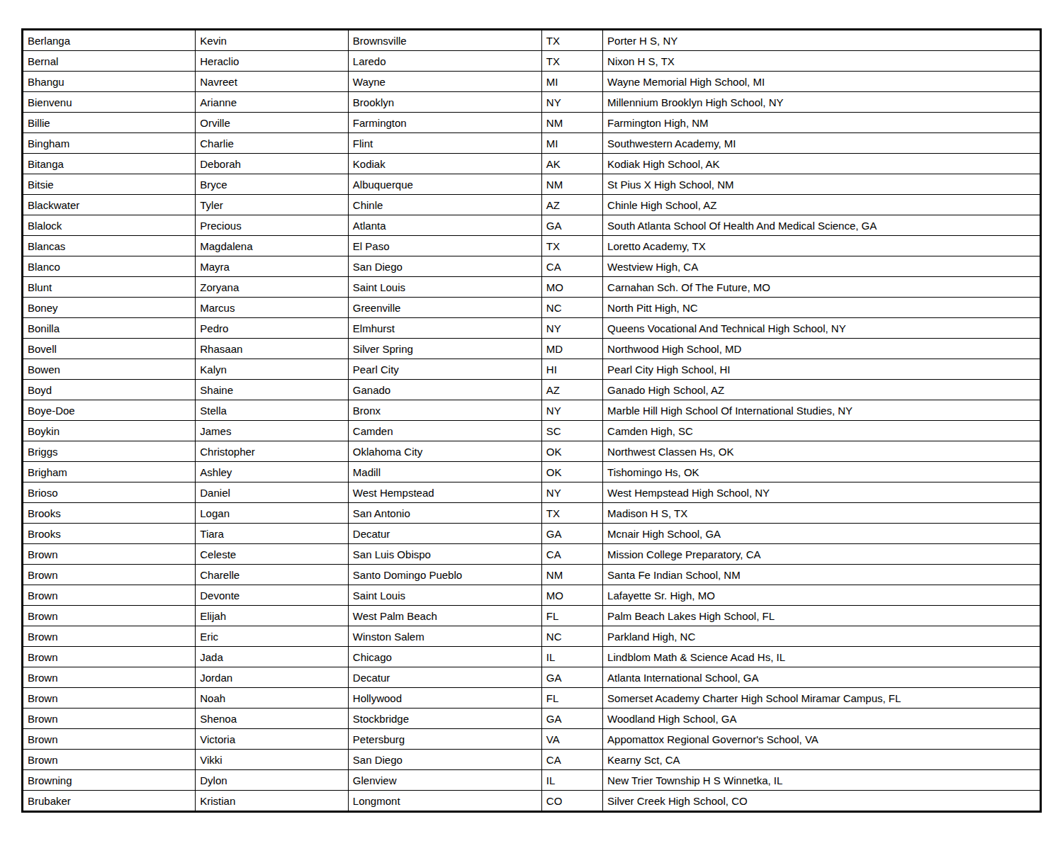| Berlanga | Kevin | Brownsville | TX | Porter H S, NY |
| Bernal | Heraclio | Laredo | TX | Nixon H S, TX |
| Bhangu | Navreet | Wayne | MI | Wayne Memorial High School, MI |
| Bienvenu | Arianne | Brooklyn | NY | Millennium Brooklyn High School, NY |
| Billie | Orville | Farmington | NM | Farmington High, NM |
| Bingham | Charlie | Flint | MI | Southwestern Academy, MI |
| Bitanga | Deborah | Kodiak | AK | Kodiak High School, AK |
| Bitsie | Bryce | Albuquerque | NM | St Pius X High School, NM |
| Blackwater | Tyler | Chinle | AZ | Chinle High School, AZ |
| Blalock | Precious | Atlanta | GA | South Atlanta School Of Health And Medical Science, GA |
| Blancas | Magdalena | El Paso | TX | Loretto Academy, TX |
| Blanco | Mayra | San Diego | CA | Westview High, CA |
| Blunt | Zoryana | Saint Louis | MO | Carnahan Sch. Of The Future, MO |
| Boney | Marcus | Greenville | NC | North Pitt High, NC |
| Bonilla | Pedro | Elmhurst | NY | Queens Vocational And Technical High School, NY |
| Bovell | Rhasaan | Silver Spring | MD | Northwood High School, MD |
| Bowen | Kalyn | Pearl City | HI | Pearl City High School, HI |
| Boyd | Shaine | Ganado | AZ | Ganado High School, AZ |
| Boye-Doe | Stella | Bronx | NY | Marble Hill High School Of International Studies, NY |
| Boykin | James | Camden | SC | Camden High, SC |
| Briggs | Christopher | Oklahoma City | OK | Northwest Classen Hs, OK |
| Brigham | Ashley | Madill | OK | Tishomingo Hs, OK |
| Brioso | Daniel | West Hempstead | NY | West Hempstead High School, NY |
| Brooks | Logan | San Antonio | TX | Madison H S, TX |
| Brooks | Tiara | Decatur | GA | Mcnair High School, GA |
| Brown | Celeste | San Luis Obispo | CA | Mission College Preparatory, CA |
| Brown | Charelle | Santo Domingo Pueblo | NM | Santa Fe Indian School, NM |
| Brown | Devonte | Saint Louis | MO | Lafayette Sr. High, MO |
| Brown | Elijah | West Palm Beach | FL | Palm Beach Lakes High School, FL |
| Brown | Eric | Winston Salem | NC | Parkland High, NC |
| Brown | Jada | Chicago | IL | Lindblom Math & Science Acad Hs, IL |
| Brown | Jordan | Decatur | GA | Atlanta International School, GA |
| Brown | Noah | Hollywood | FL | Somerset Academy Charter High School Miramar Campus, FL |
| Brown | Shenoa | Stockbridge | GA | Woodland High School, GA |
| Brown | Victoria | Petersburg | VA | Appomattox Regional Governor's School, VA |
| Brown | Vikki | San Diego | CA | Kearny Sct, CA |
| Browning | Dylon | Glenview | IL | New Trier Township H S Winnetka, IL |
| Brubaker | Kristian | Longmont | CO | Silver Creek High School, CO |